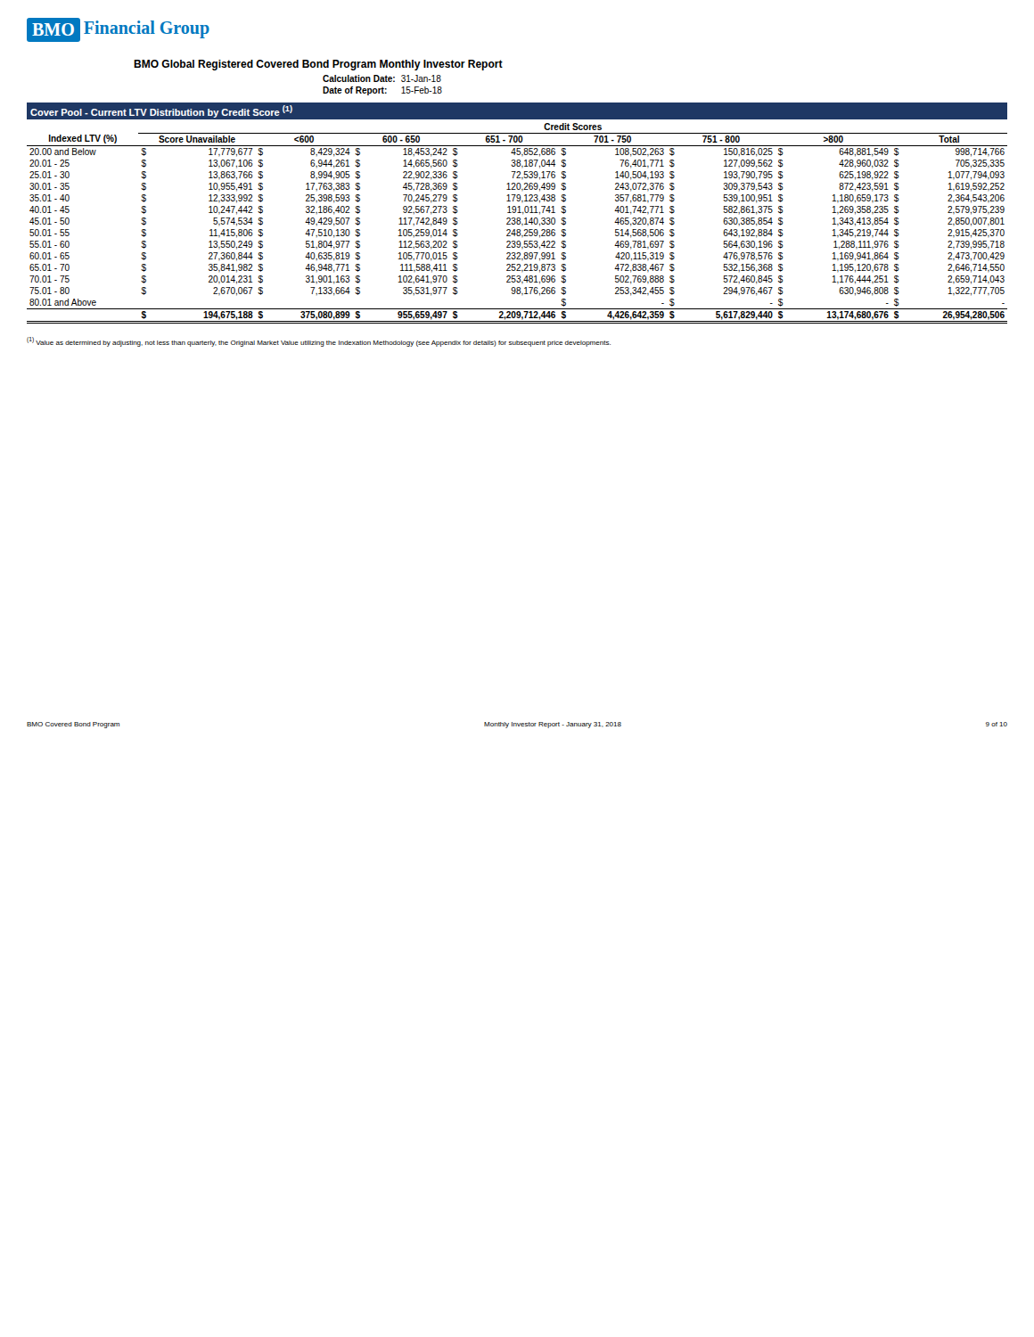BMO Financial Group
BMO Global Registered Covered Bond Program Monthly Investor Report
| Calculation Date: | 31-Jan-18 |
| Date of Report: | 15-Feb-18 |
Cover Pool - Current LTV Distribution by Credit Score (1)
| | Credit Scores |
| --- | --- |
| Indexed LTV (%) | Score Unavailable | <600 | 600 - 650 | 651 - 700 | 701 - 750 | 751 - 800 | >800 | Total |
| 20.00 and Below | $ | 17,779,677 | $ | 8,429,324 | $ | 18,453,242 | $ | 45,852,686 | $ | 108,502,263 | $ | 150,816,025 | $ | 648,881,549 | $ | 998,714,766 |
| 20.01 - 25 | $ | 13,067,106 | $ | 6,944,261 | $ | 14,665,560 | $ | 38,187,044 | $ | 76,401,771 | $ | 127,099,562 | $ | 428,960,032 | $ | 705,325,335 |
| 25.01 - 30 | $ | 13,863,766 | $ | 8,994,905 | $ | 22,902,336 | $ | 72,539,176 | $ | 140,504,193 | $ | 193,790,795 | $ | 625,198,922 | $ | 1,077,794,093 |
| 30.01 - 35 | $ | 10,955,491 | $ | 17,763,383 | $ | 45,728,369 | $ | 120,269,499 | $ | 243,072,376 | $ | 309,379,543 | $ | 872,423,591 | $ | 1,619,592,252 |
| 35.01 - 40 | $ | 12,333,992 | $ | 25,398,593 | $ | 70,245,279 | $ | 179,123,438 | $ | 357,681,779 | $ | 539,100,951 | $ | 1,180,659,173 | $ | 2,364,543,206 |
| 40.01 - 45 | $ | 10,247,442 | $ | 32,186,402 | $ | 92,567,273 | $ | 191,011,741 | $ | 401,742,771 | $ | 582,861,375 | $ | 1,269,358,235 | $ | 2,579,975,239 |
| 45.01 - 50 | $ | 5,574,534 | $ | 49,429,507 | $ | 117,742,849 | $ | 238,140,330 | $ | 465,320,874 | $ | 630,385,854 | $ | 1,343,413,854 | $ | 2,850,007,801 |
| 50.01 - 55 | $ | 11,415,806 | $ | 47,510,130 | $ | 105,259,014 | $ | 248,259,286 | $ | 514,568,506 | $ | 643,192,884 | $ | 1,345,219,744 | $ | 2,915,425,370 |
| 55.01 - 60 | $ | 13,550,249 | $ | 51,804,977 | $ | 112,563,202 | $ | 239,553,422 | $ | 469,781,697 | $ | 564,630,196 | $ | 1,288,111,976 | $ | 2,739,995,718 |
| 60.01 - 65 | $ | 27,360,844 | $ | 40,635,819 | $ | 105,770,015 | $ | 232,897,991 | $ | 420,115,319 | $ | 476,978,576 | $ | 1,169,941,864 | $ | 2,473,700,429 |
| 65.01 - 70 | $ | 35,841,982 | $ | 46,948,771 | $ | 111,588,411 | $ | 252,219,873 | $ | 472,838,467 | $ | 532,156,368 | $ | 1,195,120,678 | $ | 2,646,714,550 |
| 70.01 - 75 | $ | 20,014,231 | $ | 31,901,163 | $ | 102,641,970 | $ | 253,481,696 | $ | 502,769,888 | $ | 572,460,845 | $ | 1,176,444,251 | $ | 2,659,714,043 |
| 75.01 - 80 | $ | 2,670,067 | $ | 7,133,664 | $ | 35,531,977 | $ | 98,176,266 | $ | 253,342,455 | $ | 294,976,467 | $ | 630,946,808 | $ | 1,322,777,705 |
| 80.01 and Above | | | | | | | | | $ | - | $ | - | $ | - | $ | - |
| | $ | 194,675,188 | $ | 375,080,899 | $ | 955,659,497 | $ | 2,209,712,446 | $ | 4,426,642,359 | $ | 5,617,829,440 | $ | 13,174,680,676 | $ | 26,954,280,506 |
(1) Value as determined by adjusting, not less than quarterly, the Original Market Value utilizing the Indexation Methodology (see Appendix for details) for subsequent price developments.
BMO Covered Bond Program
Monthly Investor Report - January 31, 2018
9 of 10